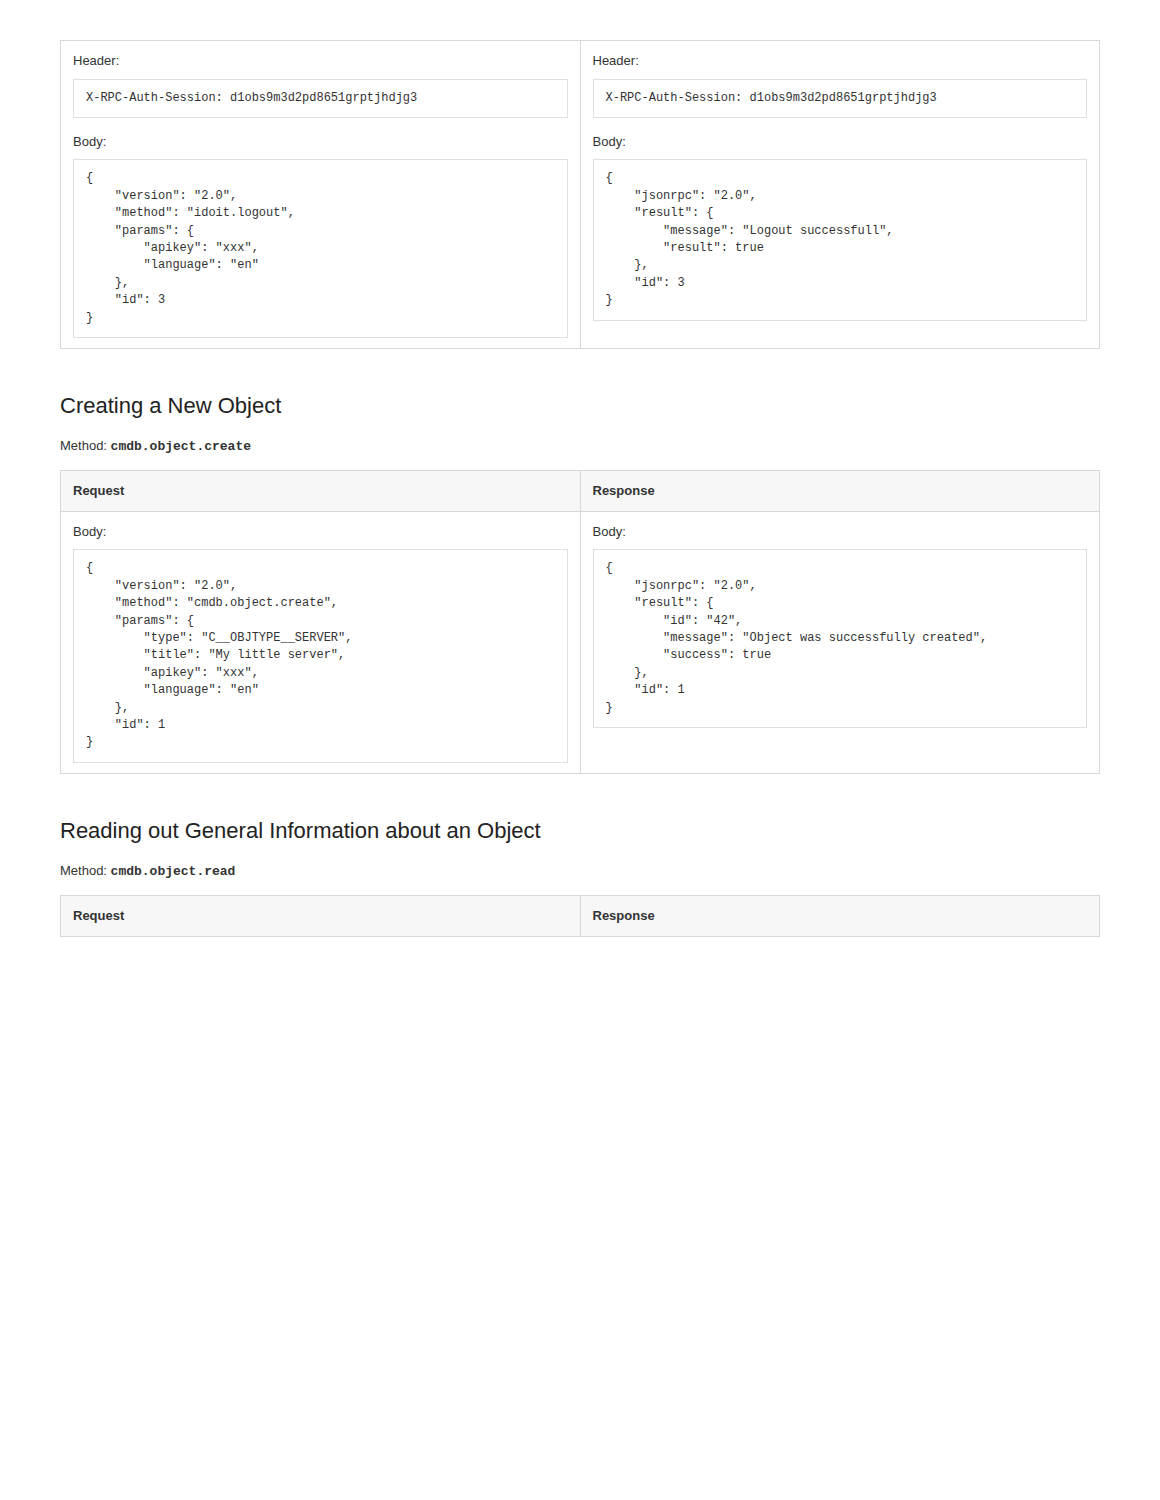| Header: X-RPC-Auth-Session: d1obs9m3d2pd8651grptjhdjg3 Body: { "version": "2.0", "method": "idoit.logout", "params": { "apikey": "xxx", "language": "en" }, "id": 3 } | Header: X-RPC-Auth-Session: d1obs9m3d2pd8651grptjhdjg3 Body: { "jsonrpc": "2.0", "result": { "message": "Logout successfull", "result": true }, "id": 3 } |
Creating a New Object
Method: cmdb.object.create
| Request | Response |
| --- | --- |
| Body: { "version": "2.0", "method": "cmdb.object.create", "params": { "type": "C__OBJTYPE__SERVER", "title": "My little server", "apikey": "xxx", "language": "en" }, "id": 1 } | Body: { "jsonrpc": "2.0", "result": { "id": "42", "message": "Object was successfully created", "success": true }, "id": 1 } |
Reading out General Information about an Object
Method: cmdb.object.read
| Request | Response |
| --- | --- |